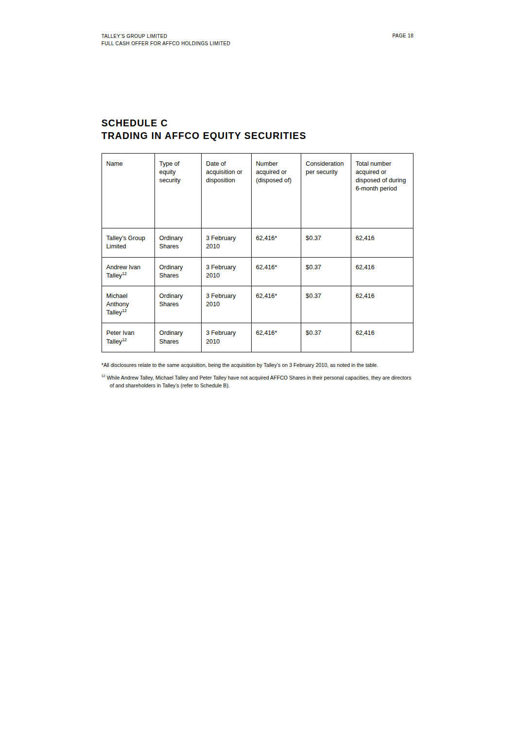TALLEY’S GROUP LIMITED
FULL CASH OFFER FOR AFFCO HOLDINGS LIMITED
PAGE 18
Schedule C
Trading in AFFCO Equity Securities
| Name | Type of equity security | Date of acquisition or disposition | Number acquired or (disposed of) | Consideration per security | Total number acquired or disposed of during 6-month period |
| --- | --- | --- | --- | --- | --- |
| Talley’s Group Limited | Ordinary Shares | 3 February 2010 | 62,416* | $0.37 | 62,416 |
| Andrew Ivan Talley 12 | Ordinary Shares | 3 February 2010 | 62,416* | $0.37 | 62,416 |
| Michael Anthony Talley 12 | Ordinary Shares | 3 February 2010 | 62,416* | $0.37 | 62,416 |
| Peter Ivan Talley 12 | Ordinary Shares | 3 February 2010 | 62,416* | $0.37 | 62,416 |
*All disclosures relate to the same acquisition, being the acquisition by Talley’s on 3 February 2010, as noted in the table.
12 While Andrew Talley, Michael Talley and Peter Talley have not acquired AFFCO Shares in their personal capacities, they are directors of and shareholders in Talley’s (refer to Schedule B).